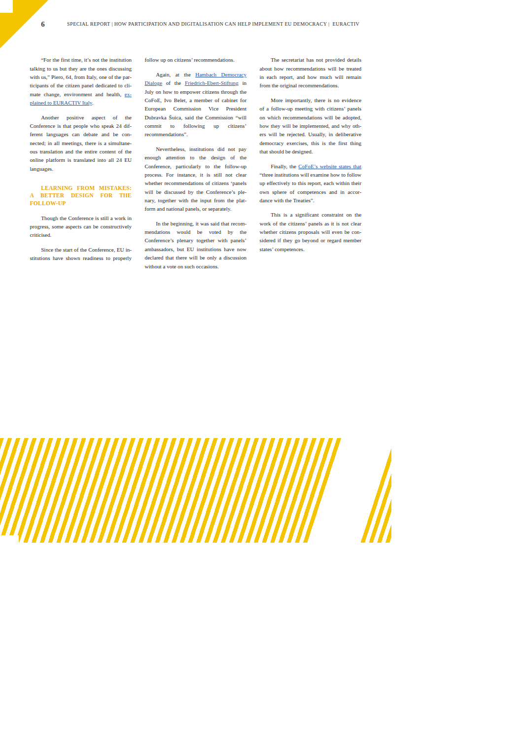6
Special Report | How participation and digitalisation can help implement EU democracy | EURACTIV
“For the first time, it’s not the institution talking to us but they are the ones discussing with us,” Piero, 64, from Italy, one of the participants of the citizen panel dedicated to climate change, environment and health, explained to EURACTIV Italy.
Another positive aspect of the Conference is that people who speak 24 different languages can debate and be connected; in all meetings, there is a simultaneous translation and the entire content of the online platform is translated into all 24 EU languages.
Learning from mistakes: a better design for the follow-up
Though the Conference is still a work in progress, some aspects can be constructively criticised.
Since the start of the Conference, EU institutions have shown readiness to properly follow up on citizens’ recommendations.
Again, at the Hambach Democracy Dialoge of the Friedrich-Ebert-Stiftung in July on how to empower citizens through the CoFoE, Ivo Belet, a member of cabinet for European Commission Vice President Dubravka Šuica, said the Commission “will commit to following up citizens’ recommendations”.
Nevertheless, institutions did not pay enough attention to the design of the Conference, particularly to the follow-up process. For instance, it is still not clear whether recommendations of citizens ‘panels will be discussed by the Conference’s plenary, together with the input from the platform and national panels, or separately.
In the beginning, it was said that recommendations would be voted by the Conference’s plenary together with panels’ ambassadors, but EU institutions have now declared that there will be only a discussion without a vote on such occasions.
The secretariat has not provided details about how recommendations will be treated in each report, and how much will remain from the original recommendations.
More importantly, there is no evidence of a follow-up meeting with citizens’ panels on which recommendations will be adopted, how they will be implemented, and why others will be rejected. Usually, in deliberative democracy exercises, this is the first thing that should be designed.
Finally, the CoFoE’s website states that “three institutions will examine how to follow up effectively to this report, each within their own sphere of competences and in accordance with the Treaties”.
This is a significant constraint on the work of the citizens’ panels as it is not clear whether citizens proposals will even be considered if they go beyond or regard member states’ competences.